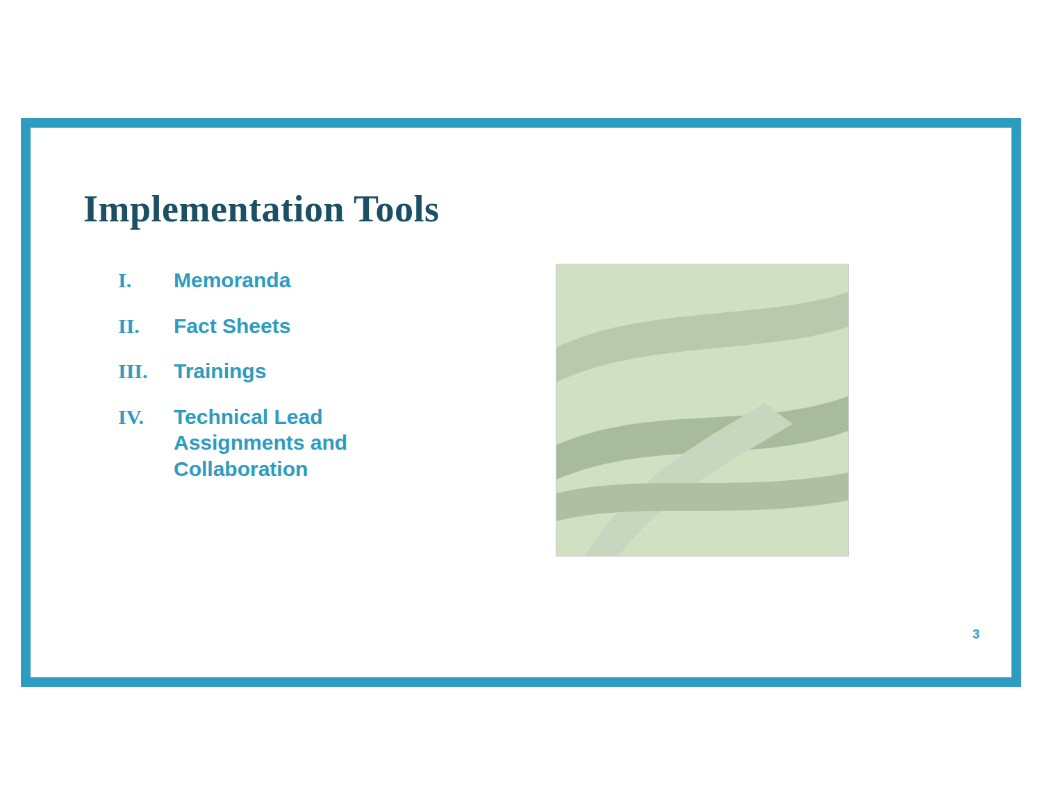Implementation Tools
I. Memoranda
II. Fact Sheets
III. Trainings
IV. Technical Lead
Assignments and
Collaboration
3